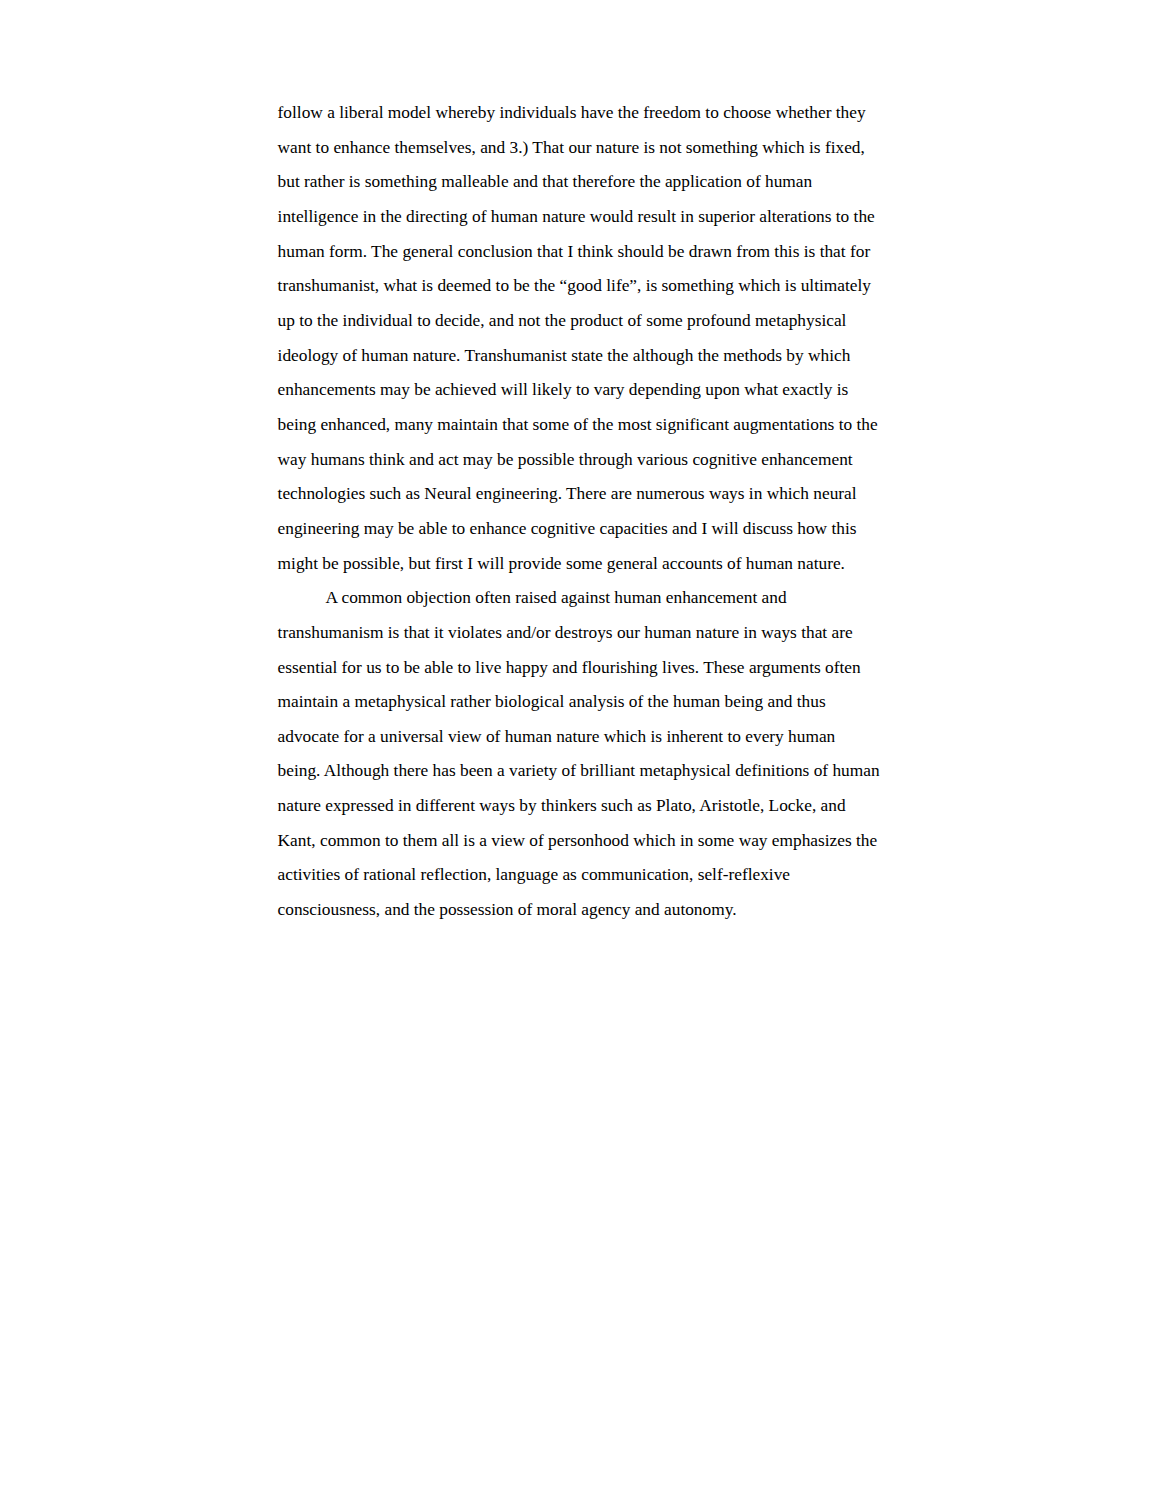follow a liberal model whereby individuals have the freedom to choose whether they want to enhance themselves, and 3.) That our nature is not something which is fixed, but rather is something malleable and that therefore the application of human intelligence in the directing of human nature would result in superior alterations to the human form. The general conclusion that I think should be drawn from this is that for transhumanist, what is deemed to be the “good life”, is something which is ultimately up to the individual to decide, and not the product of some profound metaphysical ideology of human nature. Transhumanist state the although the methods by which enhancements may be achieved will likely to vary depending upon what exactly is being enhanced, many maintain that some of the most significant augmentations to the way humans think and act may be possible through various cognitive enhancement technologies such as Neural engineering. There are numerous ways in which neural engineering may be able to enhance cognitive capacities and I will discuss how this might be possible, but first I will provide some general accounts of human nature.
A common objection often raised against human enhancement and transhumanism is that it violates and/or destroys our human nature in ways that are essential for us to be able to live happy and flourishing lives. These arguments often maintain a metaphysical rather biological analysis of the human being and thus advocate for a universal view of human nature which is inherent to every human being. Although there has been a variety of brilliant metaphysical definitions of human nature expressed in different ways by thinkers such as Plato, Aristotle, Locke, and Kant, common to them all is a view of personhood which in some way emphasizes the activities of rational reflection, language as communication, self-reflexive consciousness, and the possession of moral agency and autonomy.